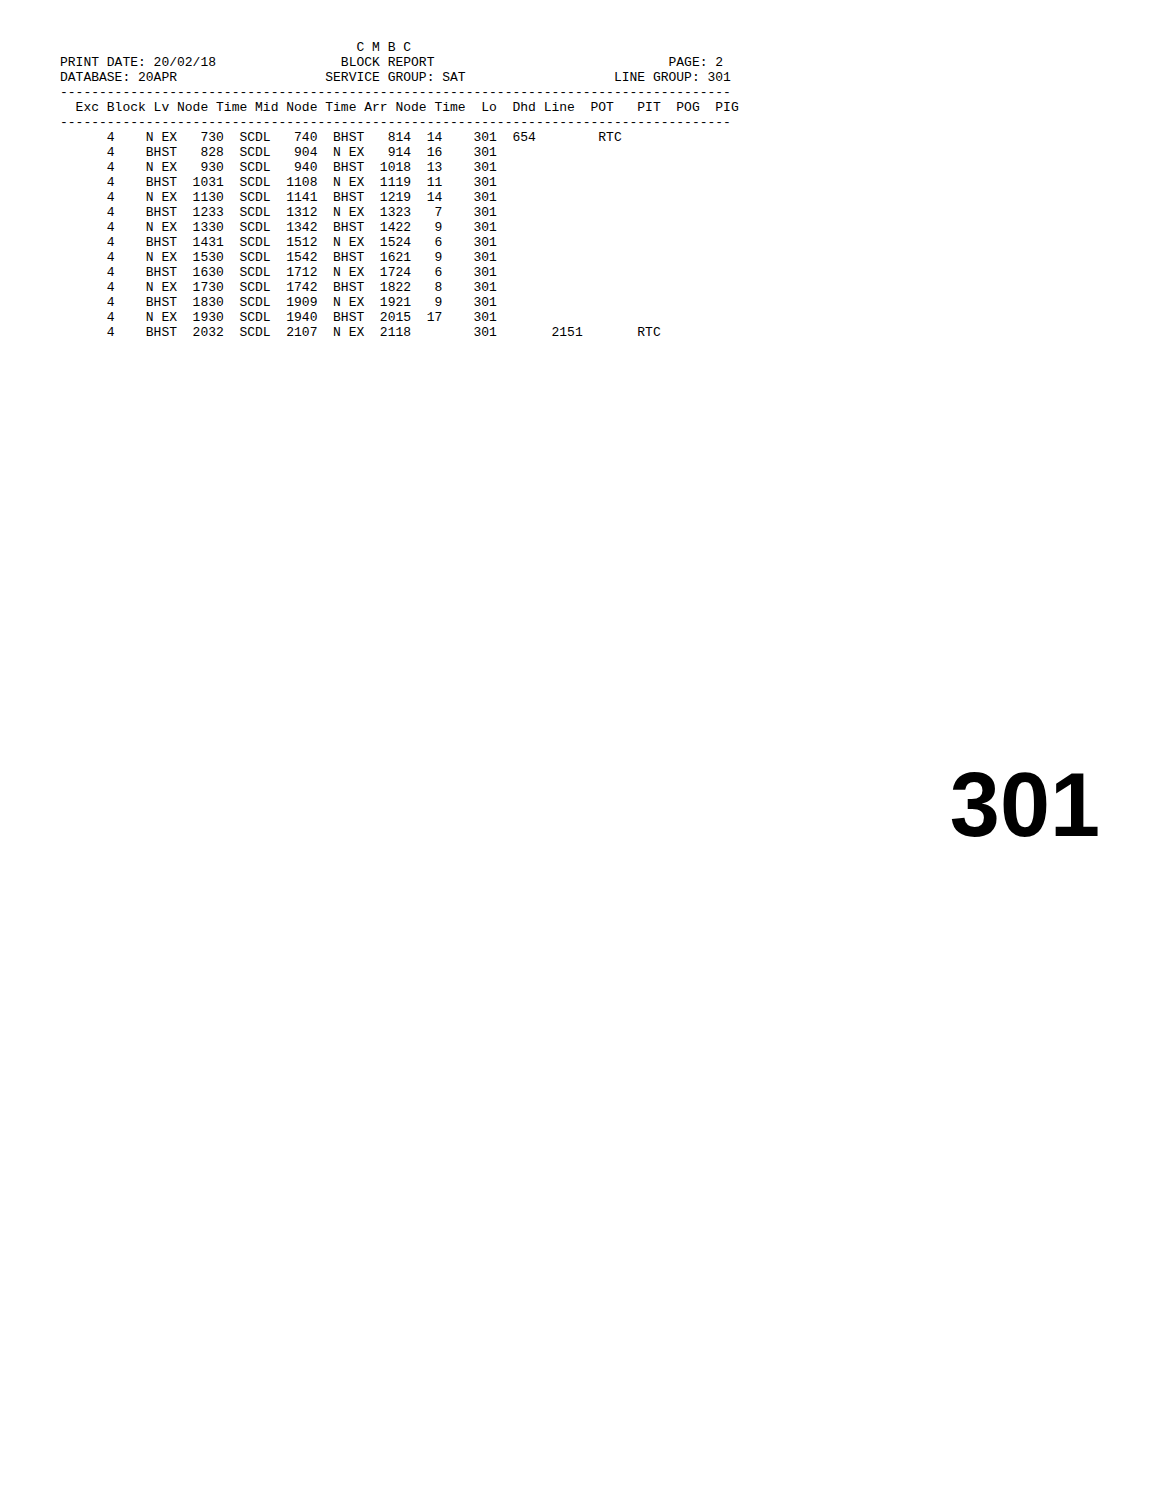C M B C
PRINT DATE: 20/02/18                BLOCK REPORT                              PAGE: 2
DATABASE: 20APR                   SERVICE GROUP: SAT                   LINE GROUP: 301
--------------------------------------------------------------------------------------
  Exc Block Lv Node Time Mid Node Time Arr Node Time  Lo  Dhd Line  POT   PIT  POG  PIG
--------------------------------------------------------------------------------------
      4    N EX   730  SCDL   740  BHST   814  14    301  654        RTC
      4    BHST   828  SCDL   904  N EX   914  16    301
      4    N EX   930  SCDL   940  BHST  1018  13    301
      4    BHST  1031  SCDL  1108  N EX  1119  11    301
      4    N EX  1130  SCDL  1141  BHST  1219  14    301
      4    BHST  1233  SCDL  1312  N EX  1323   7    301
      4    N EX  1330  SCDL  1342  BHST  1422   9    301
      4    BHST  1431  SCDL  1512  N EX  1524   6    301
      4    N EX  1530  SCDL  1542  BHST  1621   9    301
      4    BHST  1630  SCDL  1712  N EX  1724   6    301
      4    N EX  1730  SCDL  1742  BHST  1822   8    301
      4    BHST  1830  SCDL  1909  N EX  1921   9    301
      4    N EX  1930  SCDL  1940  BHST  2015  17    301
      4    BHST  2032  SCDL  2107  N EX  2118        301       2151       RTC
301